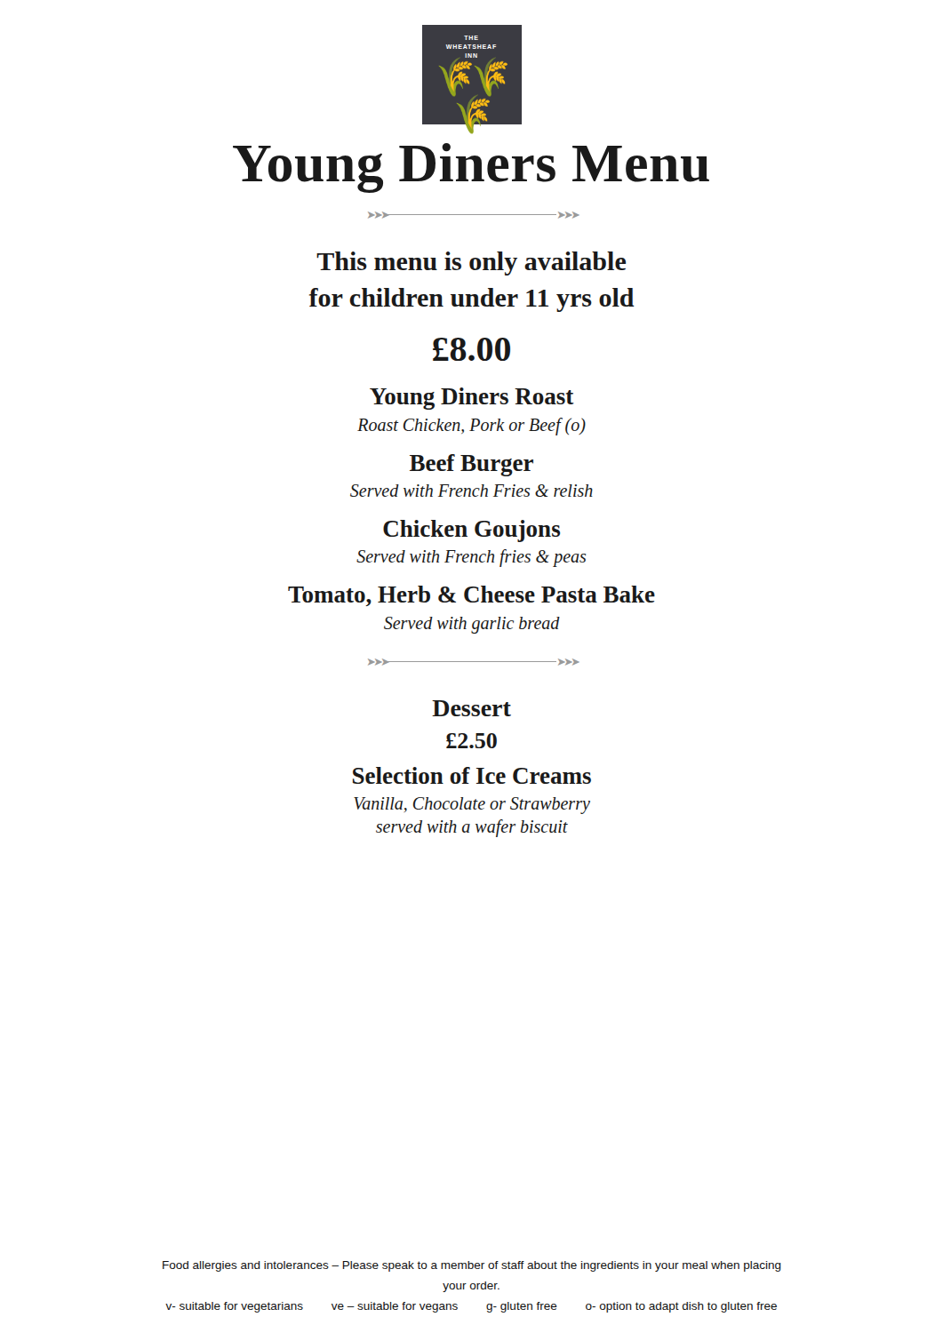The
Wheatsheaf
Inn
🌾🌾🌾
Young Diners Menu
➤➤➤ ➤➤➤
This menu is only available
for children under 11 yrs old
£8.00
Young Diners Roast
Roast Chicken, Pork or Beef (o)
Beef Burger
Served with French Fries & relish
Chicken Goujons
Served with French fries & peas
Tomato, Herb & Cheese Pasta Bake
Served with garlic bread
➤➤➤ ➤➤➤
Dessert
£2.50
Selection of Ice Creams
Vanilla, Chocolate or Strawberry
served with a wafer biscuit
Food allergies and intolerances – Please speak to a member of staff about the ingredients in your meal when placing your order. v- suitable for vegetarians ve – suitable for vegans g- gluten free o- option to adapt dish to gluten free